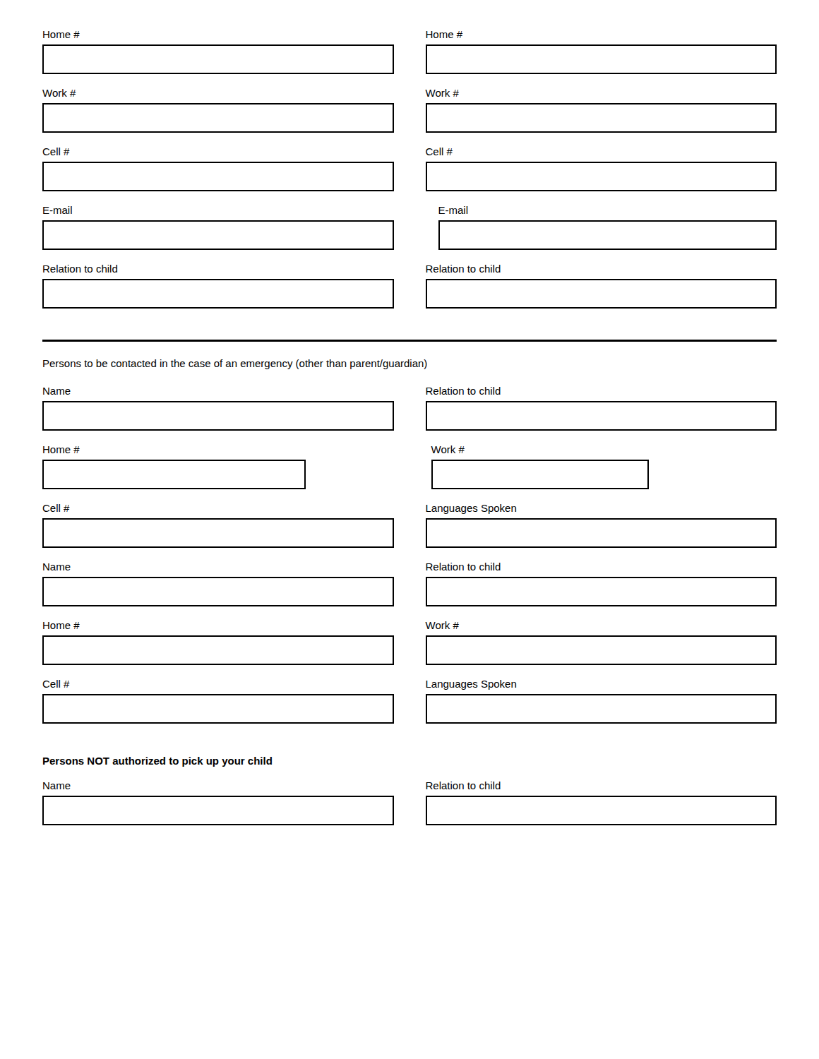Home #
Home #
Work #
Work #
Cell #
Cell #
E-mail
E-mail
Relation to child
Relation to child
Persons to be contacted in the case of an emergency (other than parent/guardian)
Name
Relation to child
Home #
Work #
Cell #
Languages Spoken
Name
Relation to child
Home #
Work #
Cell #
Languages Spoken
Persons NOT authorized to pick up your child
Name
Relation to child